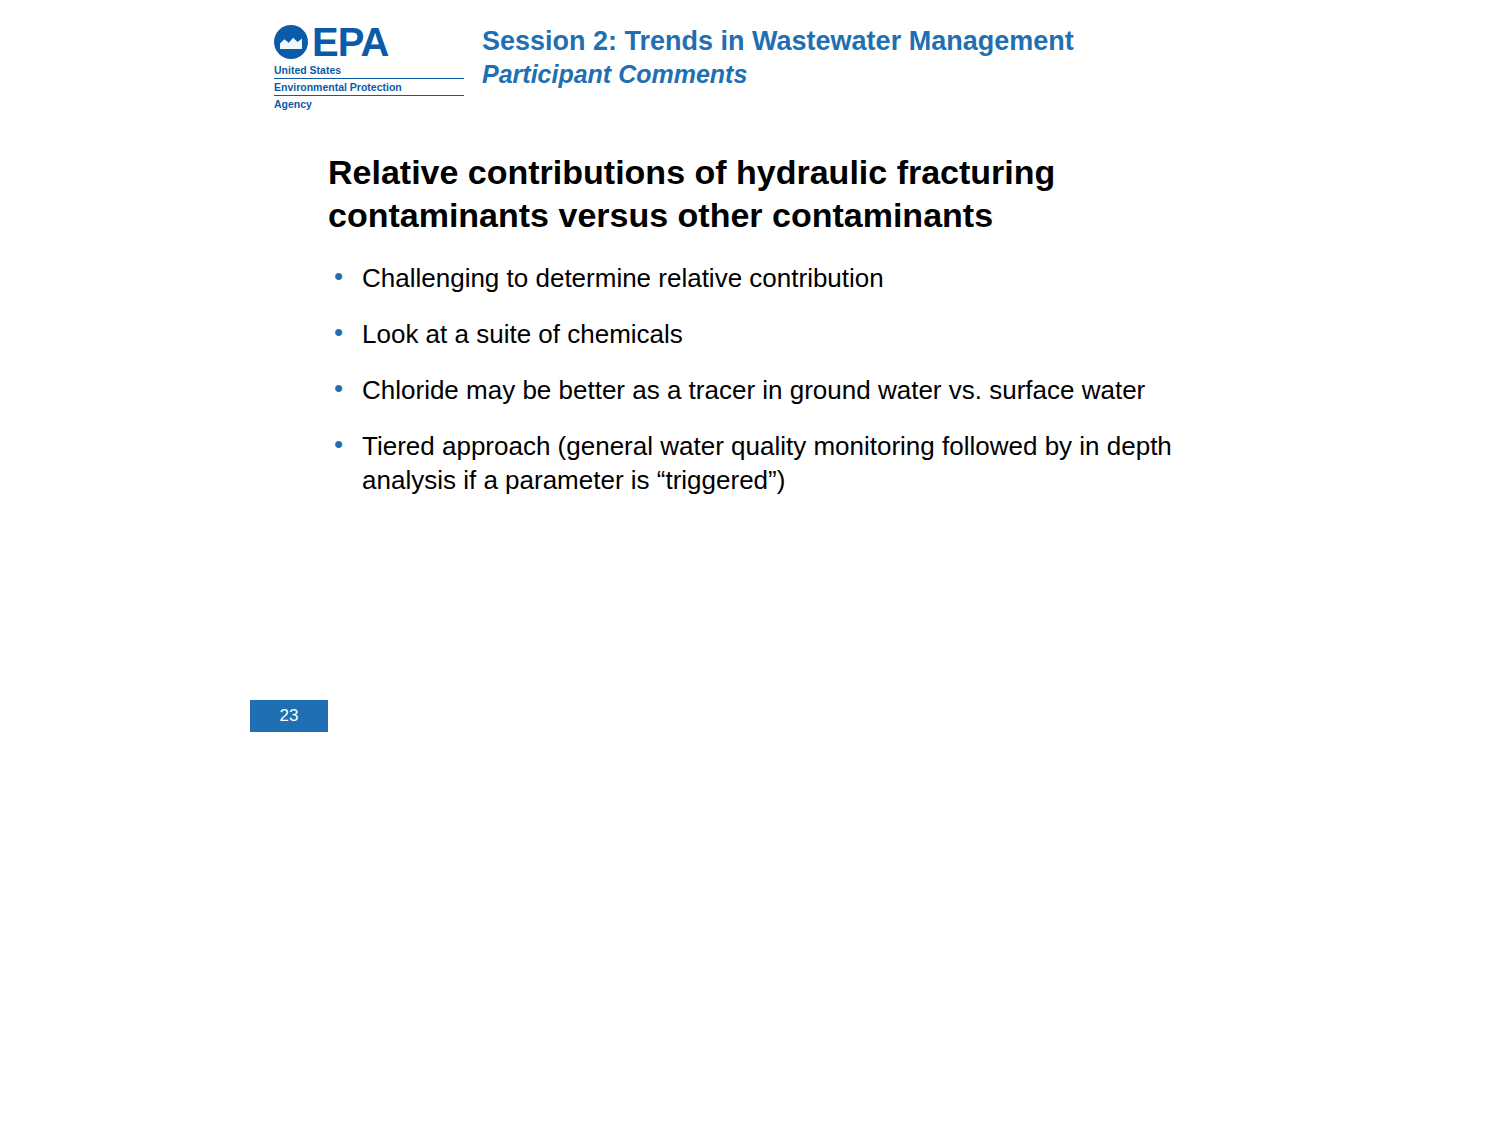EPA
United States
Environmental Protection
Agency
Session 2: Trends in Wastewater Management
Participant Comments
Relative contributions of hydraulic fracturing contaminants versus other contaminants
Challenging to determine relative contribution
Look at a suite of chemicals
Chloride may be better as a tracer in ground water vs. surface water
Tiered approach (general water quality monitoring followed by in depth analysis if a parameter is “triggered”)
23